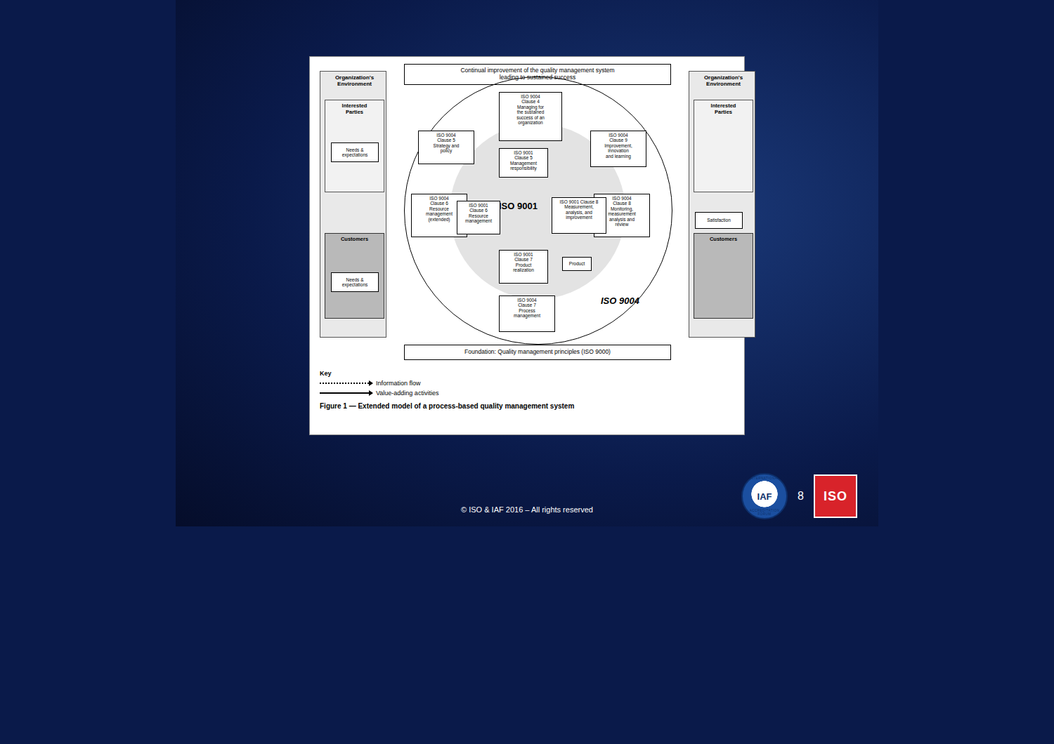Continual improvement of the quality management system
leading to sustained success
ISO 9001
ISO 9004
ISO 9004
Clause 4
Managing for
the sustained
success of an
organization
ISO 9004
Clause 5
Strategy and
policy
ISO 9004
Clause 9
Improvement,
innovation
and learning
ISO 9004
Clause 6
Resource
management
(extended)
ISO 9004
Clause 8
Monitoring,
measurement
analysis and
review
ISO 9004
Clause 7
Process
management
ISO 9001
Clause 5
Management
responsibility
ISO 9001
Clause 6
Resource
management
ISO 9001 Clause 8
Measurement,
analysis, and
improvement
ISO 9001
Clause 7
Product
realization
Product
Foundation: Quality management principles (ISO 9000)
Organization's
Environment
Interested
Parties
Needs &
expectations
Customers
Needs &
expectations
Organization's
Environment
Interested
Parties
Customers
Satisfaction
Key
Information flow
Value-adding activities
Figure 1 — Extended model of a process-based quality management system
© ISO & IAF 2016 – All rights reserved
INTERNATIONAL
IAF
ACCREDITATION FORUM
8
ISO